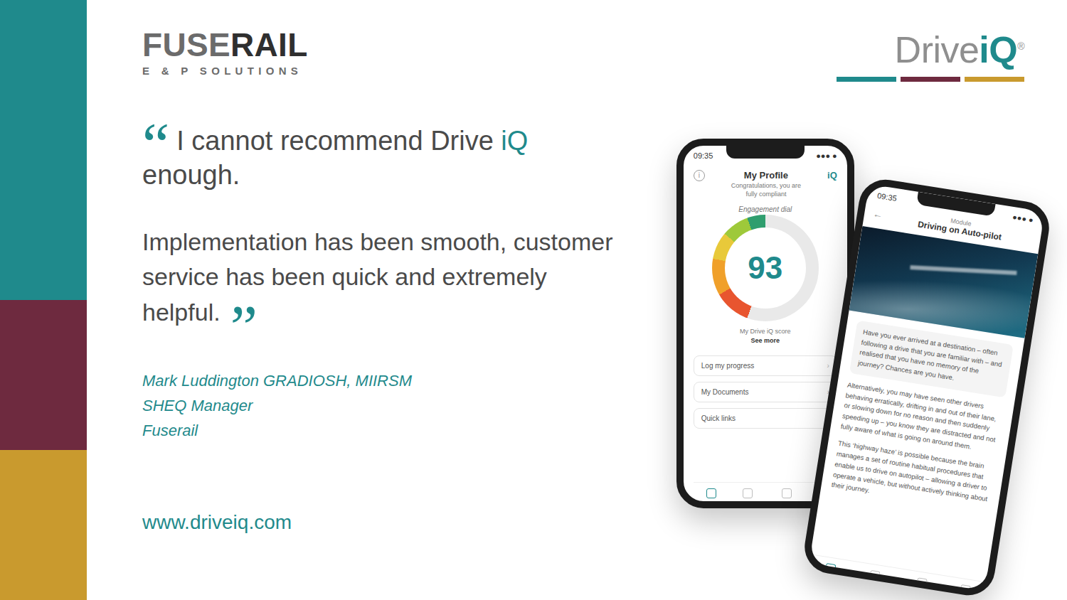FUSE RAIL E & P SOLUTIONS
DriveiQ®
“I cannot recommend Drive iQ enough.
Implementation has been smooth, customer service has been quick and extremely helpful.”
Mark Luddington GRADIOSH, MIIRSM SHEQ Manager Fuserail
www.driveiq.com
09:35●●● ●
i
My Profile Congratulations, you are
fully compliant
iQ
Engagement dial
93
My Drive iQ score See more
Log my progress›
My Documents›
Quick links›
Modules Progress Messages Profile
09:35●●● ●
←
Module Driving on Auto-pilot
Have you ever arrived at a destination – often following a drive that you are familiar with – and realised that you have no memory of the journey? Chances are you have.
Alternatively, you may have seen other drivers behaving erratically, drifting in and out of their lane, or slowing down for no reason and then suddenly speeding up – you know they are distracted and not fully aware of what is going on around them.
This ‘highway haze’ is possible because the brain manages a set of routine habitual procedures that enable us to drive on autopilot – allowing a driver to operate a vehicle, but without actively thinking about their journey.
Modules Progress Messages Profile
Testimonial from Mark Luddington, SHEQ Manager at Fuserail, about the Drive iQ driver safety app.